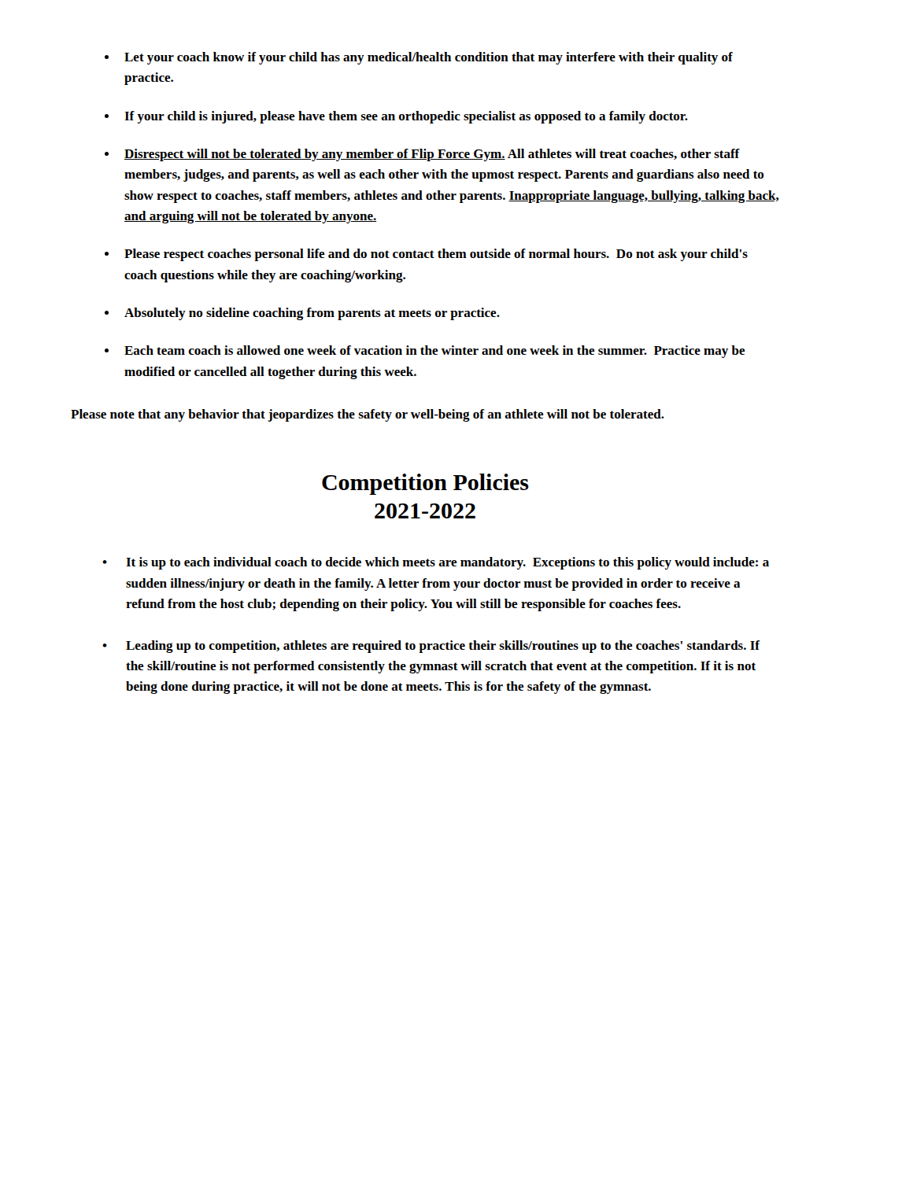Let your coach know if your child has any medical/health condition that may interfere with their quality of practice.
If your child is injured, please have them see an orthopedic specialist as opposed to a family doctor.
Disrespect will not be tolerated by any member of Flip Force Gym. All athletes will treat coaches, other staff members, judges, and parents, as well as each other with the upmost respect. Parents and guardians also need to show respect to coaches, staff members, athletes and other parents. Inappropriate language, bullying, talking back, and arguing will not be tolerated by anyone.
Please respect coaches personal life and do not contact them outside of normal hours. Do not ask your child's coach questions while they are coaching/working.
Absolutely no sideline coaching from parents at meets or practice.
Each team coach is allowed one week of vacation in the winter and one week in the summer. Practice may be modified or cancelled all together during this week.
Please note that any behavior that jeopardizes the safety or well-being of an athlete will not be tolerated.
Competition Policies2021-2022
It is up to each individual coach to decide which meets are mandatory. Exceptions to this policy would include: a sudden illness/injury or death in the family. A letter from your doctor must be provided in order to receive a refund from the host club; depending on their policy. You will still be responsible for coaches fees.
Leading up to competition, athletes are required to practice their skills/routines up to the coaches' standards. If the skill/routine is not performed consistently the gymnast will scratch that event at the competition. If it is not being done during practice, it will not be done at meets. This is for the safety of the gymnast.